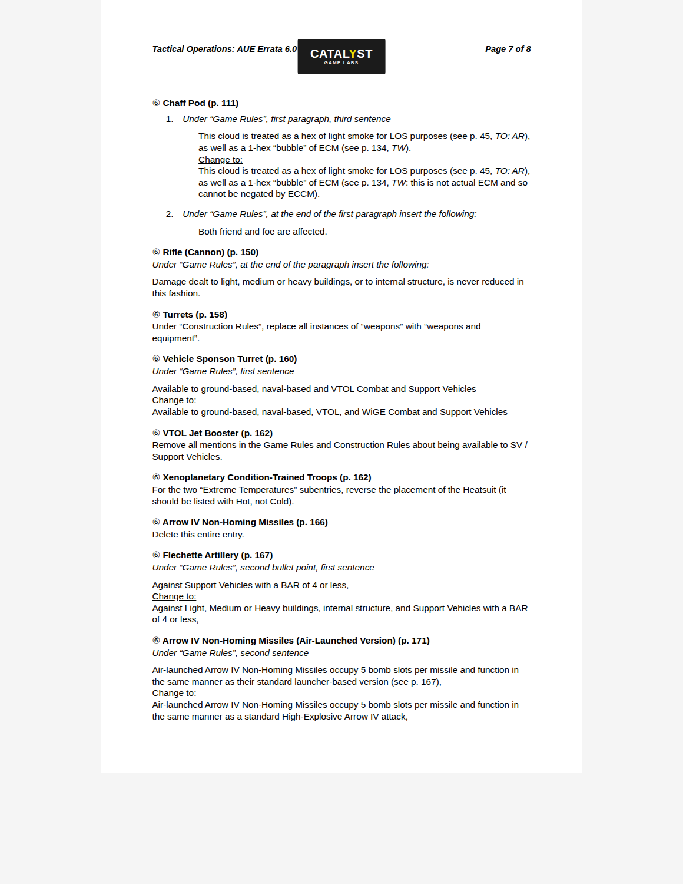Tactical Operations: AUE Errata 6.0
CATALYST GAME LABS
Page 7 of 8
⑥ Chaff Pod (p. 111)
Under “Game Rules”, first paragraph, third sentence
This cloud is treated as a hex of light smoke for LOS purposes (see p. 45, TO: AR), as well as a 1-hex “bubble” of ECM (see p. 134, TW).
Change to:
This cloud is treated as a hex of light smoke for LOS purposes (see p. 45, TO: AR), as well as a 1-hex “bubble” of ECM (see p. 134, TW: this is not actual ECM and so cannot be negated by ECCM).
Under “Game Rules”, at the end of the first paragraph insert the following:
Both friend and foe are affected.
⑥ Rifle (Cannon) (p. 150)
Under “Game Rules”, at the end of the paragraph insert the following:
Damage dealt to light, medium or heavy buildings, or to internal structure, is never reduced in this fashion.
⑥ Turrets (p. 158)
Under “Construction Rules”, replace all instances of “weapons” with “weapons and equipment”.
⑥ Vehicle Sponson Turret (p. 160)
Under “Game Rules”, first sentence
Available to ground-based, naval-based and VTOL Combat and Support Vehicles
Change to:
Available to ground-based, naval-based, VTOL, and WiGE Combat and Support Vehicles
⑥ VTOL Jet Booster (p. 162)
Remove all mentions in the Game Rules and Construction Rules about being available to SV / Support Vehicles.
⑥ Xenoplanetary Condition-Trained Troops (p. 162)
For the two “Extreme Temperatures” subentries, reverse the placement of the Heatsuit (it should be listed with Hot, not Cold).
⑥ Arrow IV Non-Homing Missiles (p. 166)
Delete this entire entry.
⑥ Flechette Artillery (p. 167)
Under “Game Rules”, second bullet point, first sentence
Against Support Vehicles with a BAR of 4 or less,
Change to:
Against Light, Medium or Heavy buildings, internal structure, and Support Vehicles with a BAR of 4 or less,
⑥ Arrow IV Non-Homing Missiles (Air-Launched Version) (p. 171)
Under “Game Rules”, second sentence
Air-launched Arrow IV Non-Homing Missiles occupy 5 bomb slots per missile and function in the same manner as their standard launcher-based version (see p. 167),
Change to:
Air-launched Arrow IV Non-Homing Missiles occupy 5 bomb slots per missile and function in the same manner as a standard High-Explosive Arrow IV attack,